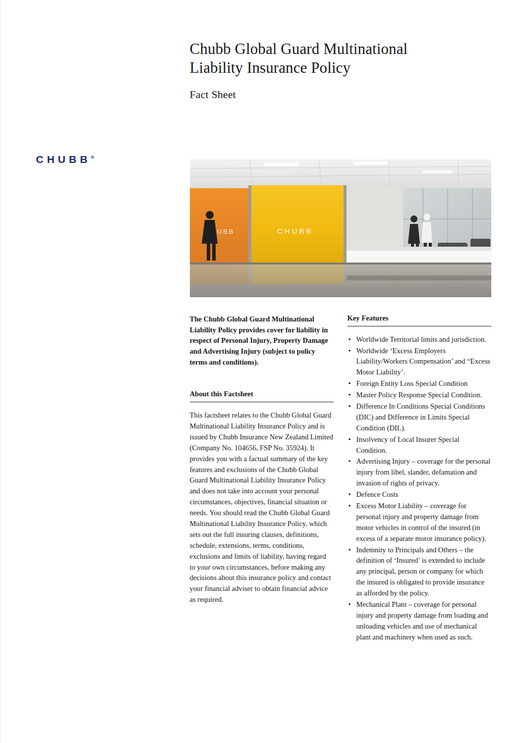Chubb Global Guard Multinational
Liability Insurance Policy
Fact Sheet
CHUBB®
CHUBB CHUBB
The Chubb Global Guard Multinational Liability Policy provides cover for liability in respect of Personal Injury, Property Damage and Advertising Injury (subject to policy terms and conditions).
About this Factsheet
This factsheet relates to the Chubb Global Guard Multinational Liability Insurance Policy and is issued by Chubb Insurance New Zealand Limited (Company No. 104656, FSP No. 35924). It provides you with a factual summary of the key features and exclusions of the Chubb Global Guard Multinational Liability Insurance Policy and does not take into account your personal circumstances, objectives, financial situation or needs. You should read the Chubb Global Guard Multinational Liability Insurance Policy, which sets out the full insuring clauses, definitions, schedule, extensions, terms, conditions, exclusions and limits of liability, having regard to your own circumstances, before making any decisions about this insurance policy and contact your financial adviser to obtain financial advice as required.
Key Features
Worldwide Territorial limits and jurisdiction.
Worldwide ‘Excess Employers Liability/Workers Compensation’ and “Excess Motor Liability’.
Foreign Entity Loss Special Condition
Master Policy Response Special Condition.
Difference In Conditions Special Conditions (DIC) and Difference in Limits Special Condition (DIL).
Insolvency of Local Insurer Special Condition.
Advertising Injury – coverage for the personal injury from libel, slander, defamation and invasion of rights of privacy.
Defence Costs
Excess Motor Liability – coverage for personal injury and property damage from motor vehicles in control of the insured (in excess of a separate motor insurance policy).
Indemnity to Principals and Others – the definition of ‘Insured’ is extended to include any principal, person or company for which the insured is obligated to provide insurance as afforded by the policy.
Mechanical Plant – coverage for personal injury and property damage from loading and unloading vehicles and use of mechanical plant and machinery when used as such.